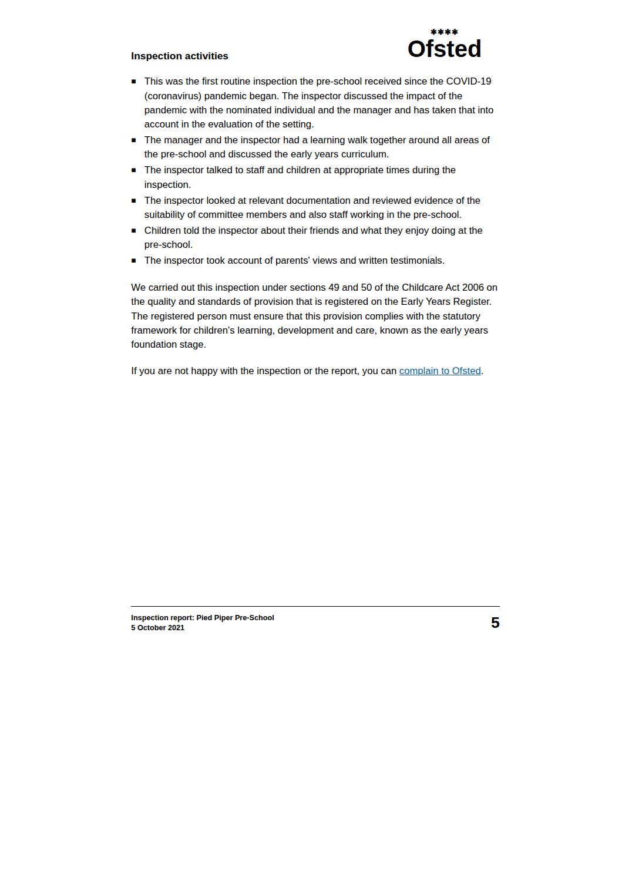✱✱✱✱ Ofsted
Inspection activities
This was the first routine inspection the pre-school received since the COVID-19 (coronavirus) pandemic began. The inspector discussed the impact of the pandemic with the nominated individual and the manager and has taken that into account in the evaluation of the setting.
The manager and the inspector had a learning walk together around all areas of the pre-school and discussed the early years curriculum.
The inspector talked to staff and children at appropriate times during the inspection.
The inspector looked at relevant documentation and reviewed evidence of the suitability of committee members and also staff working in the pre-school.
Children told the inspector about their friends and what they enjoy doing at the pre-school.
The inspector took account of parents' views and written testimonials.
We carried out this inspection under sections 49 and 50 of the Childcare Act 2006 on the quality and standards of provision that is registered on the Early Years Register. The registered person must ensure that this provision complies with the statutory framework for children's learning, development and care, known as the early years foundation stage.
If you are not happy with the inspection or the report, you can complain to Ofsted.
Inspection report: Pied Piper Pre-School
5 October 2021
5